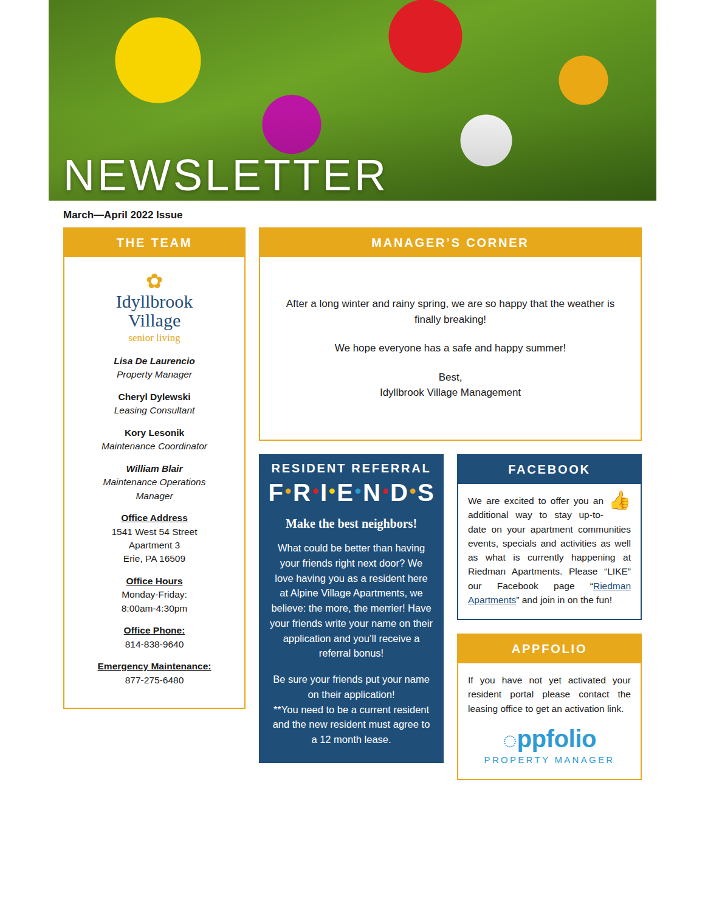NEWSLETTER
March—April 2022 Issue
The Team
✿
Idyllbrook Village
senior living
Lisa De Laurencio
Property Manager
Cheryl Dylewski
Leasing Consultant
Kory Lesonik
Maintenance Coordinator
William Blair
Maintenance Operations
Manager
Office Address
1541 West 54 Street
Apartment 3
Erie, PA 16509
Office Hours
Monday-Friday:
8:00am-4:30pm
Office Phone:
814-838-9640
Emergency Maintenance:
877-275-6480
Manager’s Corner
After a long winter and rainy spring, we are so happy that the weather is finally breaking!
We hope everyone has a safe and happy summer!
Best,
Idyllbrook Village Management
Resident Referral
F•R•I•E•N•D•S
Make the best neighbors!
What could be better than having your friends right next door? We love having you as a resident here at Alpine Village Apartments, we believe: the more, the merrier! Have your friends write your name on their application and you’ll receive a referral bonus!
Be sure your friends put your name on their application!
**You need to be a current resident and the new resident must agree to a 12 month lease.
Facebook
👍 We are excited to offer you an additional way to stay up-to-date on your apartment communities events, specials and activities as well as what is currently happening at Riedman Apartments. Please “LIKE” our Facebook page “Riedman Apartments” and join in on the fun!
Appfolio
If you have not yet activated your resident portal please contact the leasing office to get an activation link.
◌ppfolio
PROPERTY MANAGER